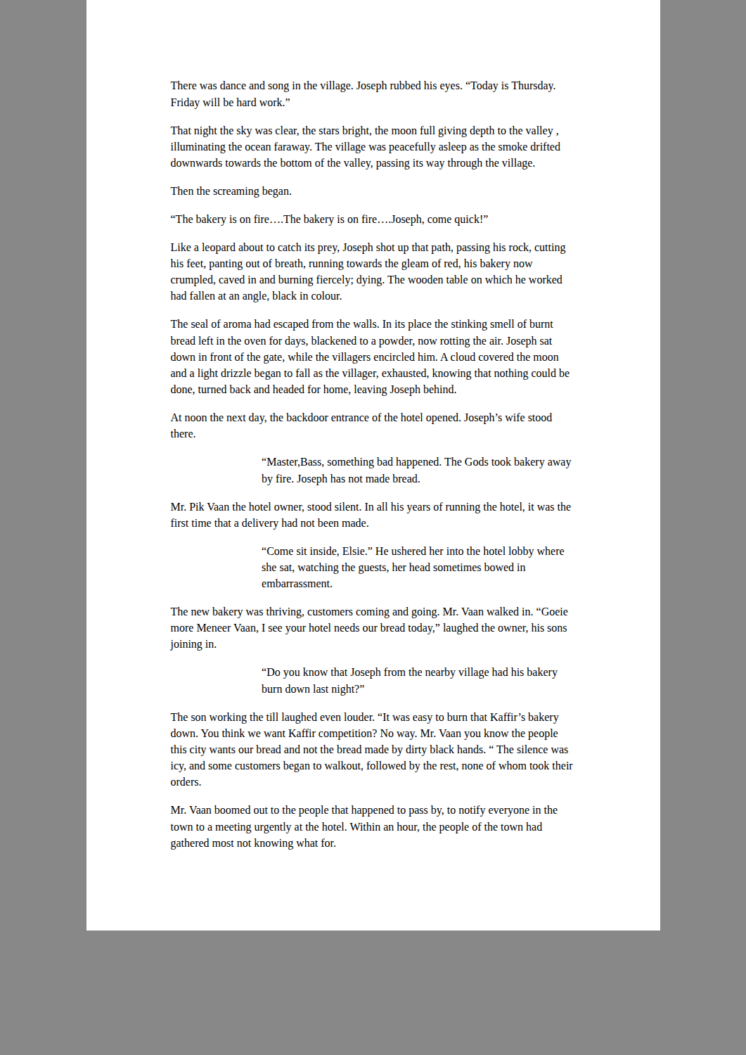There was dance and song in the village. Joseph rubbed his eyes. “Today is Thursday. Friday will be hard work.”
That night the sky was clear, the stars bright, the moon full giving depth to the valley , illuminating the ocean faraway. The village was peacefully asleep as the smoke drifted downwards towards the bottom of the valley, passing its way through the village.
Then the screaming began.
“The bakery is on fire….The bakery is on fire….Joseph, come quick!”
Like a leopard about to catch its prey, Joseph shot up that path, passing his rock, cutting his feet, panting out of breath, running towards the gleam of red, his bakery now crumpled, caved in and burning fiercely; dying. The wooden table on which he worked had fallen at an angle, black in colour.
The seal of aroma had escaped from the walls. In its place the stinking smell of burnt bread left in the oven for days, blackened to a powder, now rotting the air. Joseph sat down in front of the gate, while the villagers encircled him. A cloud covered the moon and a light drizzle began to fall as the villager, exhausted, knowing that nothing could be done, turned back and headed for home, leaving Joseph behind.
At noon the next day, the backdoor entrance of the hotel opened. Joseph’s wife stood there.
“Master,Bass, something bad happened. The Gods took bakery away by fire. Joseph has not made bread.
Mr. Pik Vaan the hotel owner, stood silent. In all his years of running the hotel, it was the first time that a delivery had not been made.
“Come sit inside, Elsie.” He ushered her into the hotel lobby where she sat, watching the guests, her head sometimes bowed in embarrassment.
The new bakery was thriving, customers coming and going. Mr. Vaan walked in. “Goeie more Meneer Vaan, I see your hotel needs our bread today,” laughed the owner, his sons joining in.
“Do you know that Joseph from the nearby village had his bakery burn down last night?”
The son working the till laughed even louder. “It was easy to burn that Kaffir’s bakery down. You think we want Kaffir competition? No way. Mr. Vaan you know the people this city wants our bread and not the bread made by dirty black hands. “ The silence was icy, and some customers began to walkout, followed by the rest, none of whom took their orders.
Mr. Vaan boomed out to the people that happened to pass by, to notify everyone in the town to a meeting urgently at the hotel. Within an hour, the people of the town had gathered most not knowing what for.